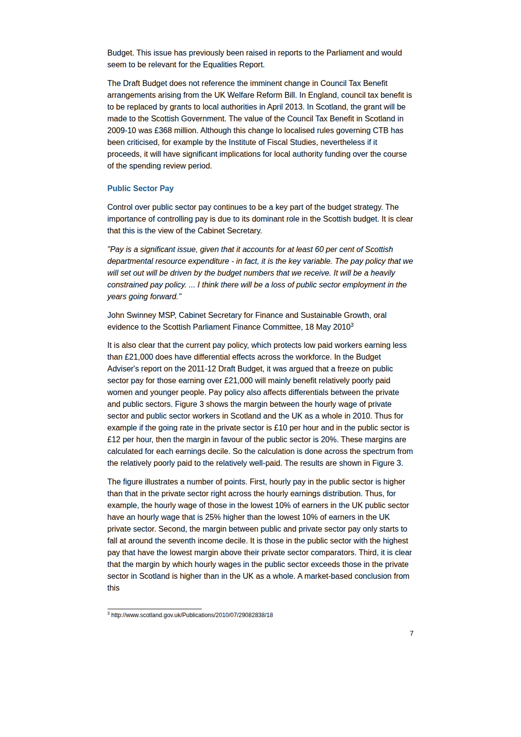Budget. This issue has previously been raised in reports to the Parliament and would seem to be relevant for the Equalities Report.
The Draft Budget does not reference the imminent change in Council Tax Benefit arrangements arising from the UK Welfare Reform Bill. In England, council tax benefit is to be replaced by grants to local authorities in April 2013. In Scotland, the grant will be made to the Scottish Government. The value of the Council Tax Benefit in Scotland in 2009-10 was £368 million. Although this change lo localised rules governing CTB has been criticised, for example by the Institute of Fiscal Studies, nevertheless if it proceeds, it will have significant implications for local authority funding over the course of the spending review period.
Public Sector Pay
Control over public sector pay continues to be a key part of the budget strategy. The importance of controlling pay is due to its dominant role in the Scottish budget. It is clear that this is the view of the Cabinet Secretary.
"Pay is a significant issue, given that it accounts for at least 60 per cent of Scottish departmental resource expenditure - in fact, it is the key variable. The pay policy that we will set out will be driven by the budget numbers that we receive. It will be a heavily constrained pay policy. ... I think there will be a loss of public sector employment in the years going forward."
John Swinney MSP, Cabinet Secretary for Finance and Sustainable Growth, oral evidence to the Scottish Parliament Finance Committee, 18 May 20103
It is also clear that the current pay policy, which protects low paid workers earning less than £21,000 does have differential effects across the workforce. In the Budget Adviser's report on the 2011-12 Draft Budget, it was argued that a freeze on public sector pay for those earning over £21,000 will mainly benefit relatively poorly paid women and younger people. Pay policy also affects differentials between the private and public sectors. Figure 3 shows the margin between the hourly wage of private sector and public sector workers in Scotland and the UK as a whole in 2010. Thus for example if the going rate in the private sector is £10 per hour and in the public sector is £12 per hour, then the margin in favour of the public sector is 20%. These margins are calculated for each earnings decile. So the calculation is done across the spectrum from the relatively poorly paid to the relatively well-paid. The results are shown in Figure 3.
The figure illustrates a number of points. First, hourly pay in the public sector is higher than that in the private sector right across the hourly earnings distribution. Thus, for example, the hourly wage of those in the lowest 10% of earners in the UK public sector have an hourly wage that is 25% higher than the lowest 10% of earners in the UK private sector. Second, the margin between public and private sector pay only starts to fall at around the seventh income decile. It is those in the public sector with the highest pay that have the lowest margin above their private sector comparators. Third, it is clear that the margin by which hourly wages in the public sector exceeds those in the private sector in Scotland is higher than in the UK as a whole. A market-based conclusion from this
3 http://www.scotland.gov.uk/Publications/2010/07/29082838/18
7